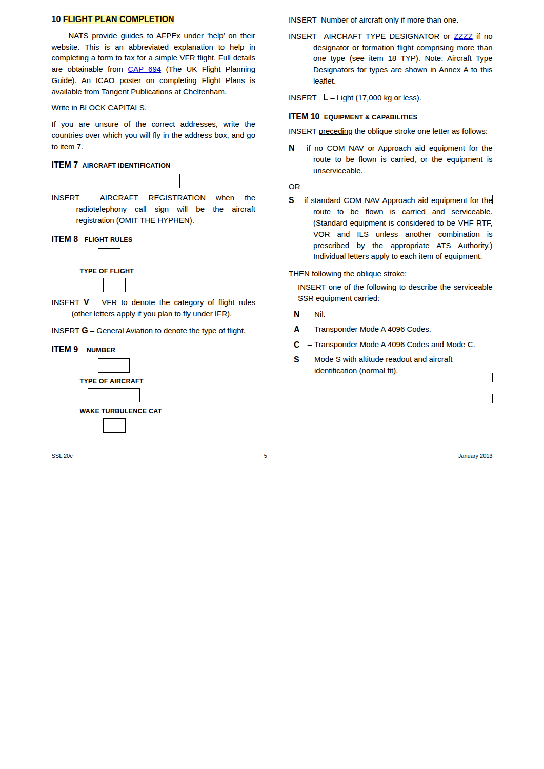10 FLIGHT PLAN COMPLETION
NATS provide guides to AFPEx under ‘help’ on their website. This is an abbreviated explanation to help in completing a form to fax for a simple VFR flight. Full details are obtainable from CAP 694 (The UK Flight Planning Guide). An ICAO poster on completing Flight Plans is available from Tangent Publications at Cheltenham.
Write in BLOCK CAPITALS.
If you are unsure of the correct addresses, write the countries over which you will fly in the address box, and go to item 7.
ITEM 7 AIRCRAFT IDENTIFICATION
INSERT AIRCRAFT REGISTRATION when the radiotelephony call sign will be the aircraft registration (OMIT THE HYPHEN).
ITEM 8 FLIGHT RULES
TYPE OF FLIGHT
INSERT V – VFR to denote the category of flight rules (other letters apply if you plan to fly under IFR).
INSERT G – General Aviation to denote the type of flight.
ITEM 9 NUMBER
TYPE OF AIRCRAFT
WAKE TURBULENCE CAT
INSERT Number of aircraft only if more than one.
INSERT AIRCRAFT TYPE DESIGNATOR or ZZZZ if no designator or formation flight comprising more than one type (see item 18 TYP). Note: Aircraft Type Designators for types are shown in Annex A to this leaflet.
INSERT L – Light (17,000 kg or less).
ITEM 10 EQUIPMENT & CAPABILITIES
INSERT preceding the oblique stroke one letter as follows:
N – if no COM NAV or Approach aid equipment for the route to be flown is carried, or the equipment is unserviceable.
OR
S – if standard COM NAV Approach aid equipment for the route to be flown is carried and serviceable. (Standard equipment is considered to be VHF RTF, VOR and ILS unless another combination is prescribed by the appropriate ATS Authority.) Individual letters apply to each item of equipment.
THEN following the oblique stroke:
INSERT one of the following to describe the serviceable SSR equipment carried:
N–Nil.
A–Transponder Mode A 4096 Codes.
C–Transponder Mode A 4096 Codes and Mode C.
S–Mode S with altitude readout and aircraft identification (normal fit).
SSL 20c
5
January 2013